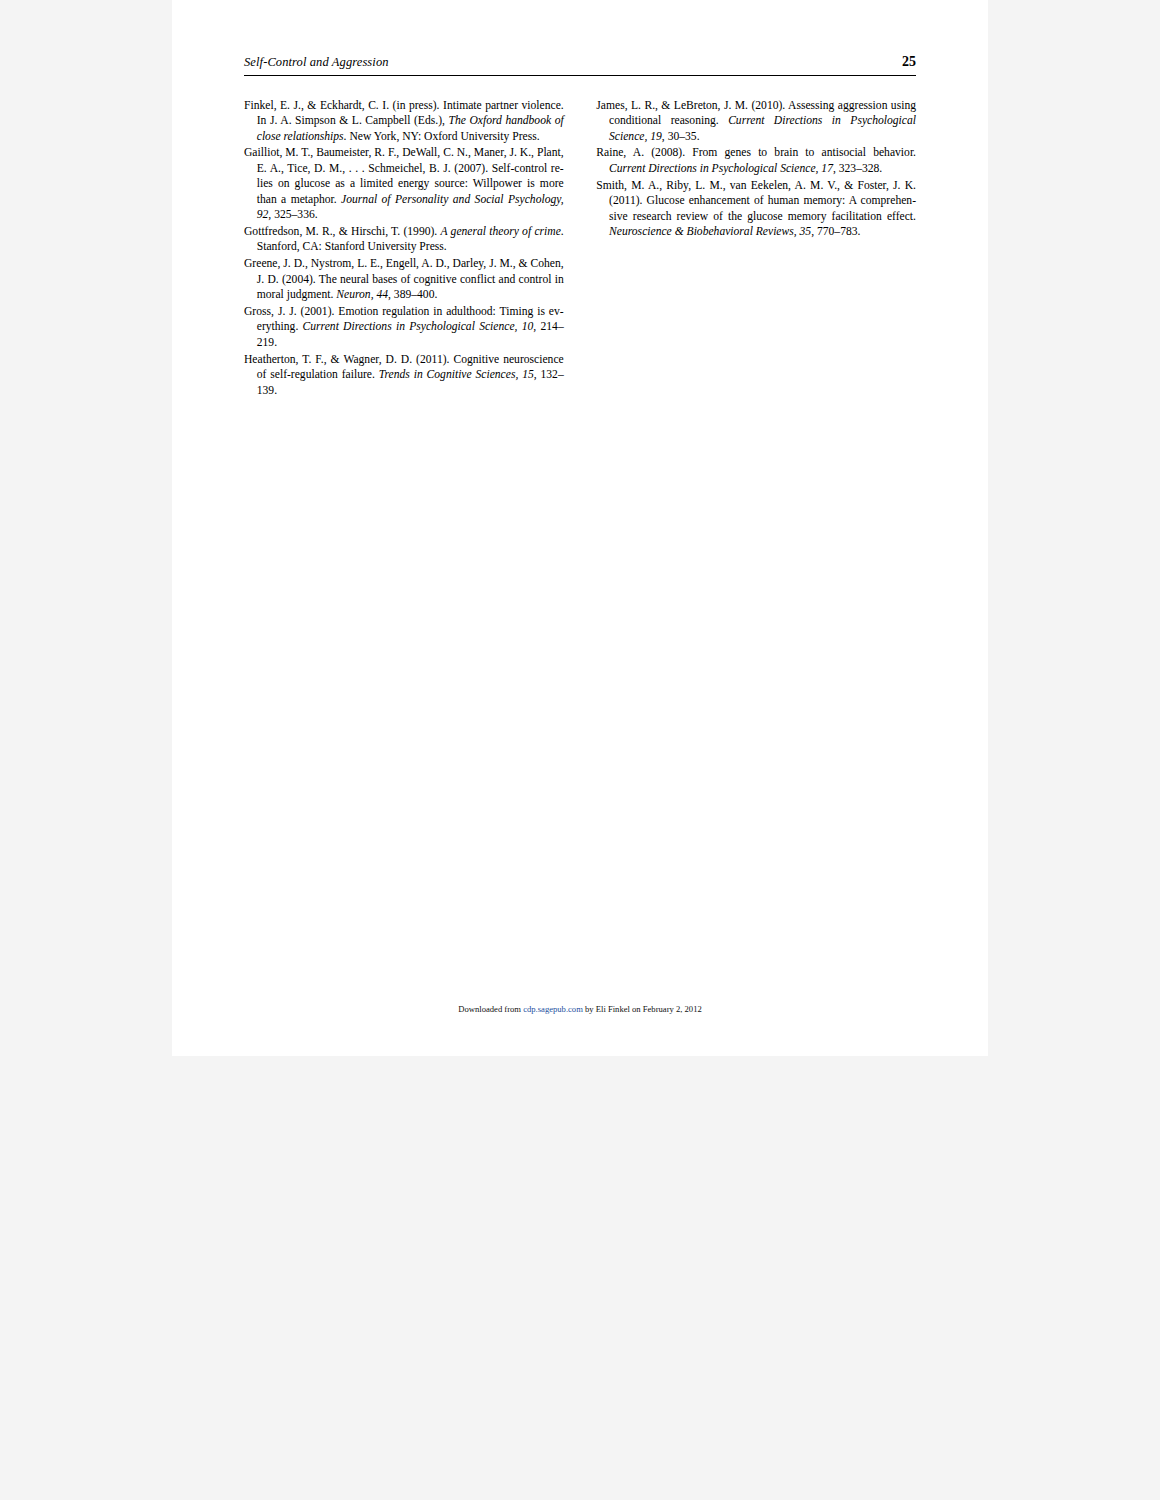Self-Control and Aggression 25
Finkel, E. J., & Eckhardt, C. I. (in press). Intimate partner violence. In J. A. Simpson & L. Campbell (Eds.), The Oxford handbook of close relationships. New York, NY: Oxford University Press.
Gailliot, M. T., Baumeister, R. F., DeWall, C. N., Maner, J. K., Plant, E. A., Tice, D. M., . . . Schmeichel, B. J. (2007). Self-control relies on glucose as a limited energy source: Willpower is more than a metaphor. Journal of Personality and Social Psychology, 92, 325–336.
Gottfredson, M. R., & Hirschi, T. (1990). A general theory of crime. Stanford, CA: Stanford University Press.
Greene, J. D., Nystrom, L. E., Engell, A. D., Darley, J. M., & Cohen, J. D. (2004). The neural bases of cognitive conflict and control in moral judgment. Neuron, 44, 389–400.
Gross, J. J. (2001). Emotion regulation in adulthood: Timing is everything. Current Directions in Psychological Science, 10, 214–219.
Heatherton, T. F., & Wagner, D. D. (2011). Cognitive neuroscience of self-regulation failure. Trends in Cognitive Sciences, 15, 132–139.
James, L. R., & LeBreton, J. M. (2010). Assessing aggression using conditional reasoning. Current Directions in Psychological Science, 19, 30–35.
Raine, A. (2008). From genes to brain to antisocial behavior. Current Directions in Psychological Science, 17, 323–328.
Smith, M. A., Riby, L. M., van Eekelen, A. M. V., & Foster, J. K. (2011). Glucose enhancement of human memory: A comprehensive research review of the glucose memory facilitation effect. Neuroscience & Biobehavioral Reviews, 35, 770–783.
Downloaded from cdp.sagepub.com by Eli Finkel on February 2, 2012